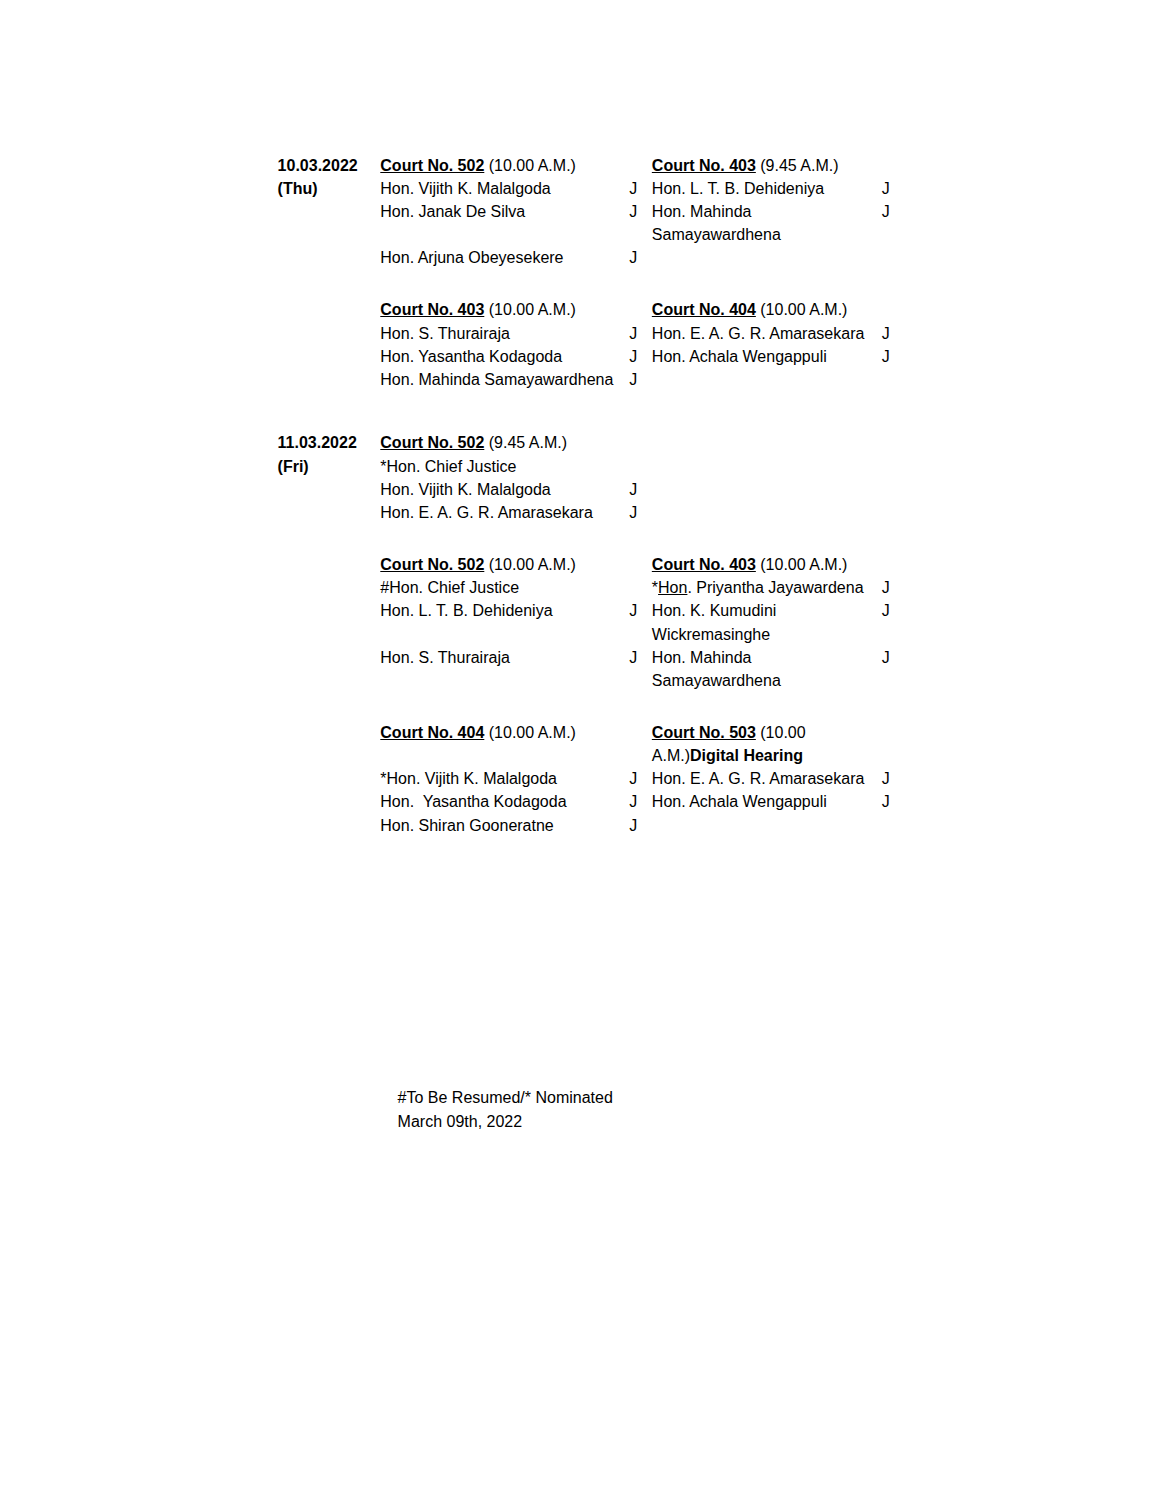| 10.03.2022 | Court No. 502 (10.00 A.M.) | | Court No. 403 (9.45 A.M.) | |
| (Thu) | Hon. Vijith K. Malalgoda | J | Hon. L. T. B. Dehideniya | J |
| | Hon. Janak De Silva | J | Hon. Mahinda Samayawardhena | J |
| | Hon. Arjuna Obeyesekere | J | | |
| | Court No. 403 (10.00 A.M.) | | Court No. 404 (10.00 A.M.) | |
| | Hon. S. Thurairaja | J | Hon. E. A. G. R. Amarasekara | J |
| | Hon. Yasantha Kodagoda | J | Hon. Achala Wengappuli | J |
| | Hon. Mahinda Samayawardhena | J | | |
| 11.03.2022 | Court No. 502 (9.45 A.M.) | | | |
| (Fri) | *Hon. Chief Justice | | | |
| | Hon. Vijith K. Malalgoda | J | | |
| | Hon. E. A. G. R. Amarasekara | J | | |
| | Court No. 502 (10.00 A.M.) | | Court No. 403 (10.00 A.M.) | |
| | #Hon. Chief Justice | | * Hon . Priyantha Jayawardena | J |
| | Hon. L. T. B. Dehideniya | J | Hon. K. Kumudini Wickremasinghe | J |
| | Hon. S. Thurairaja | J | Hon. Mahinda Samayawardhena | J |
| | Court No. 404 (10.00 A.M.) | | Court No. 503 (10.00 A.M.) Digital Hearing | |
| | *Hon. Vijith K. Malalgoda | J | Hon. E. A. G. R. Amarasekara | J |
| | Hon. Yasantha Kodagoda | J | Hon. Achala Wengappuli | J |
| | Hon. Shiran Gooneratne | J | | |
#To Be Resumed/* Nominated
March 09th, 2022